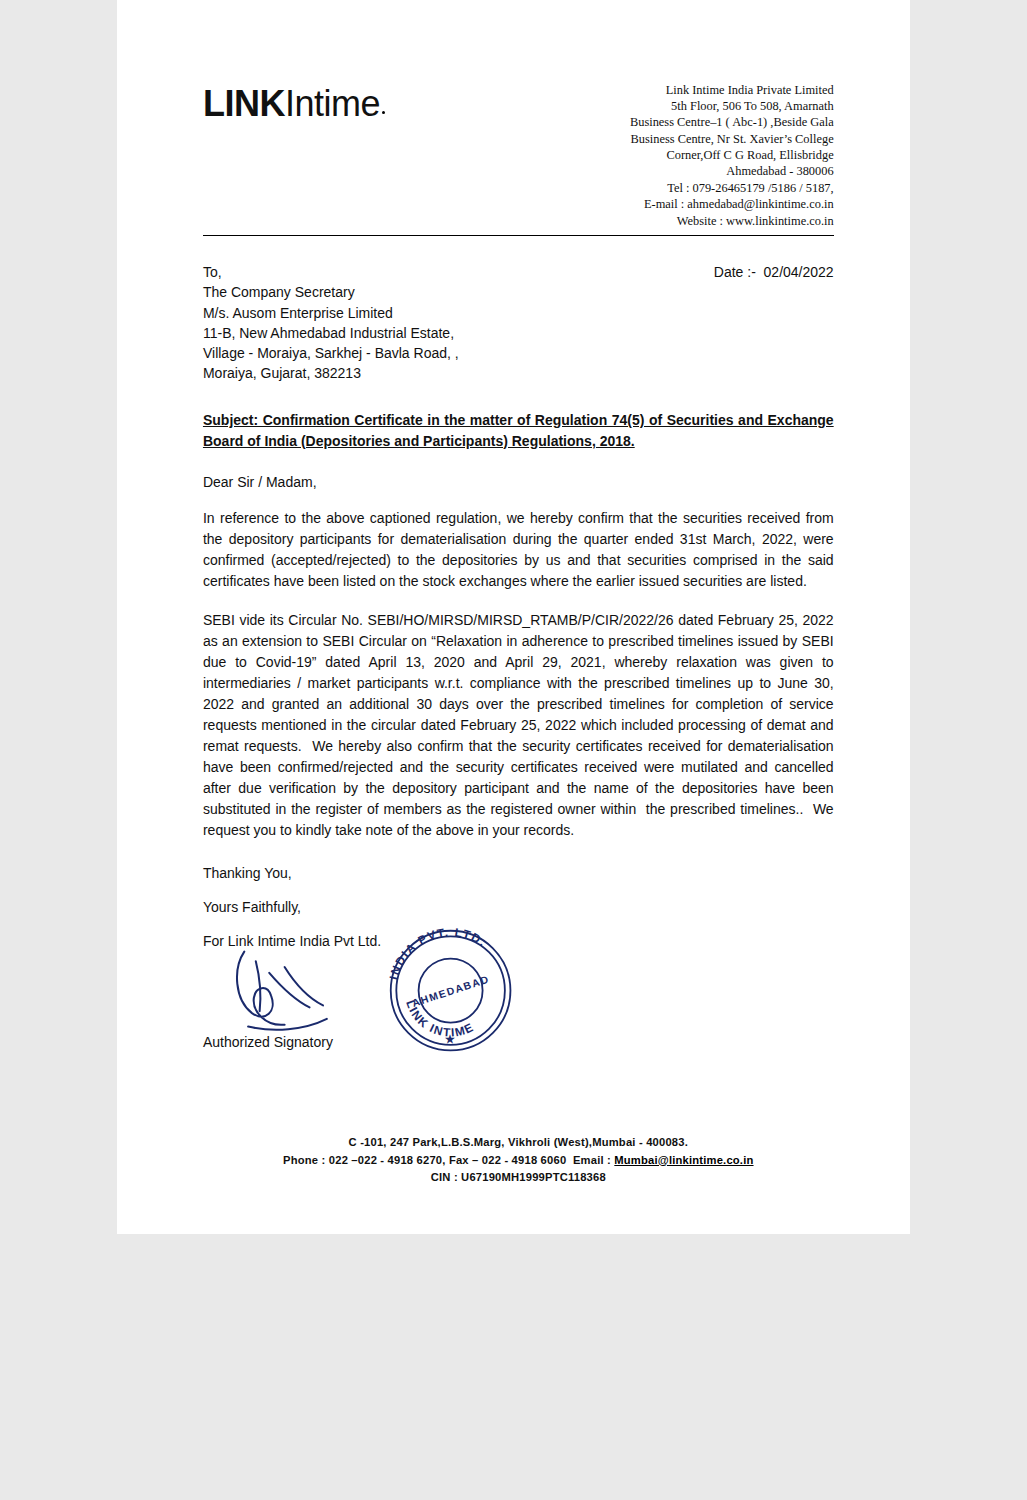LINK Intime
Link Intime India Private Limited
5th Floor, 506 To 508, Amarnath
Business Centre–1 ( Abc-1) ,Beside Gala
Business Centre, Nr St. Xavier’s College
Corner,Off C G Road, Ellisbridge
Ahmedabad - 380006
Tel : 079-26465179 /5186 / 5187,
E-mail : ahmedabad@linkintime.co.in
Website : www.linkintime.co.in
To,
The Company Secretary
M/s. Ausom Enterprise Limited
11-B, New Ahmedabad Industrial Estate,
Village - Moraiya, Sarkhej - Bavla Road, ,
Moraiya, Gujarat, 382213
Date :- 02/04/2022
Subject: Confirmation Certificate in the matter of Regulation 74(5) of Securities and Exchange Board of India (Depositories and Participants) Regulations, 2018.
Dear Sir / Madam,
In reference to the above captioned regulation, we hereby confirm that the securities received from the depository participants for dematerialisation during the quarter ended 31st March, 2022, were confirmed (accepted/rejected) to the depositories by us and that securities comprised in the said certificates have been listed on the stock exchanges where the earlier issued securities are listed.
SEBI vide its Circular No. SEBI/HO/MIRSD/MIRSD_RTAMB/P/CIR/2022/26 dated February 25, 2022 as an extension to SEBI Circular on “Relaxation in adherence to prescribed timelines issued by SEBI due to Covid-19” dated April 13, 2020 and April 29, 2021, whereby relaxation was given to intermediaries / market participants w.r.t. compliance with the prescribed timelines up to June 30, 2022 and granted an additional 30 days over the prescribed timelines for completion of service requests mentioned in the circular dated February 25, 2022 which included processing of demat and remat requests. We hereby also confirm that the security certificates received for dematerialisation have been confirmed/rejected and the security certificates received were mutilated and cancelled after due verification by the depository participant and the name of the depositories have been substituted in the register of members as the registered owner within the prescribed timelines.. We request you to kindly take note of the above in your records.
Thanking You,
Yours Faithfully,
For Link Intime India Pvt Ltd.
INDIA PVT. LTD. LINK INTIME AHMEDABAD ★
Authorized Signatory
C -101, 247 Park,L.B.S.Marg, Vikhroli (West),Mumbai - 400083.
Phone : 022 –022 - 4918 6270, Fax – 022 - 4918 6060 Email : Mumbai@linkintime.co.in
CIN : U67190MH1999PTC118368